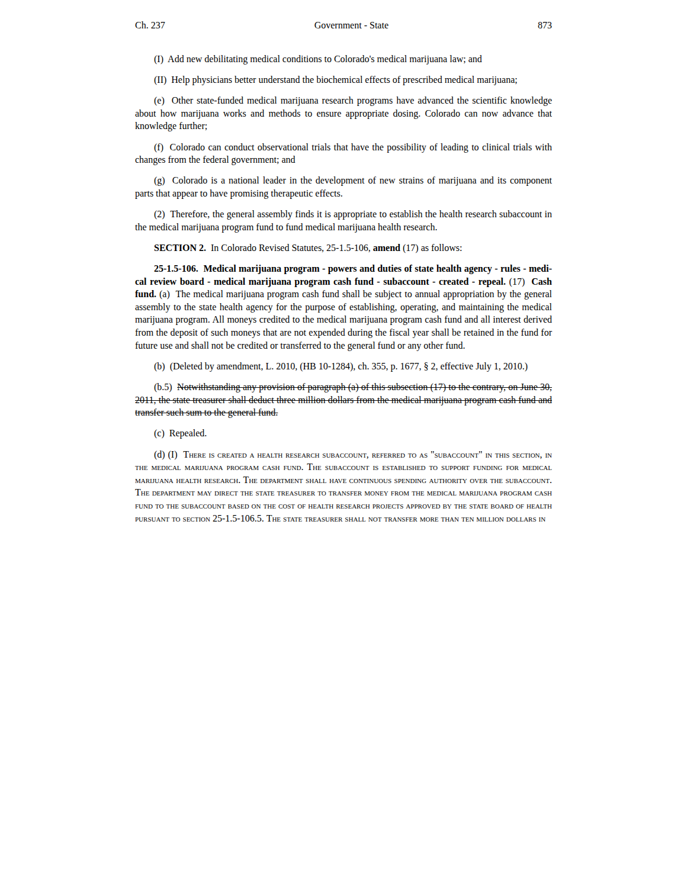Ch. 237 Government - State 873
(I) Add new debilitating medical conditions to Colorado's medical marijuana law; and
(II) Help physicians better understand the biochemical effects of prescribed medical marijuana;
(e) Other state-funded medical marijuana research programs have advanced the scientific knowledge about how marijuana works and methods to ensure appropriate dosing. Colorado can now advance that knowledge further;
(f) Colorado can conduct observational trials that have the possibility of leading to clinical trials with changes from the federal government; and
(g) Colorado is a national leader in the development of new strains of marijuana and its component parts that appear to have promising therapeutic effects.
(2) Therefore, the general assembly finds it is appropriate to establish the health research subaccount in the medical marijuana program fund to fund medical marijuana health research.
SECTION 2. In Colorado Revised Statutes, 25-1.5-106, amend (17) as follows:
25-1.5-106. Medical marijuana program - powers and duties of state health agency - rules - medical review board - medical marijuana program cash fund - subaccount - created - repeal. (17) Cash fund. (a) The medical marijuana program cash fund shall be subject to annual appropriation by the general assembly to the state health agency for the purpose of establishing, operating, and maintaining the medical marijuana program. All moneys credited to the medical marijuana program cash fund and all interest derived from the deposit of such moneys that are not expended during the fiscal year shall be retained in the fund for future use and shall not be credited or transferred to the general fund or any other fund.
(b) (Deleted by amendment, L. 2010, (HB 10-1284), ch. 355, p. 1677, § 2, effective July 1, 2010.)
(b.5) Notwithstanding any provision of paragraph (a) of this subsection (17) to the contrary, on June 30, 2011, the state treasurer shall deduct three million dollars from the medical marijuana program cash fund and transfer such sum to the general fund.
(c) Repealed.
(d) (I) There is created a health research subaccount, referred to as "subaccount" in this section, in the medical marijuana program cash fund. The subaccount is established to support funding for medical marijuana health research. The department shall have continuous spending authority over the subaccount. The department may direct the state treasurer to transfer money from the medical marijuana program cash fund to the subaccount based on the cost of health research projects approved by the state board of health pursuant to section 25-1.5-106.5. The state treasurer shall not transfer more than ten million dollars in